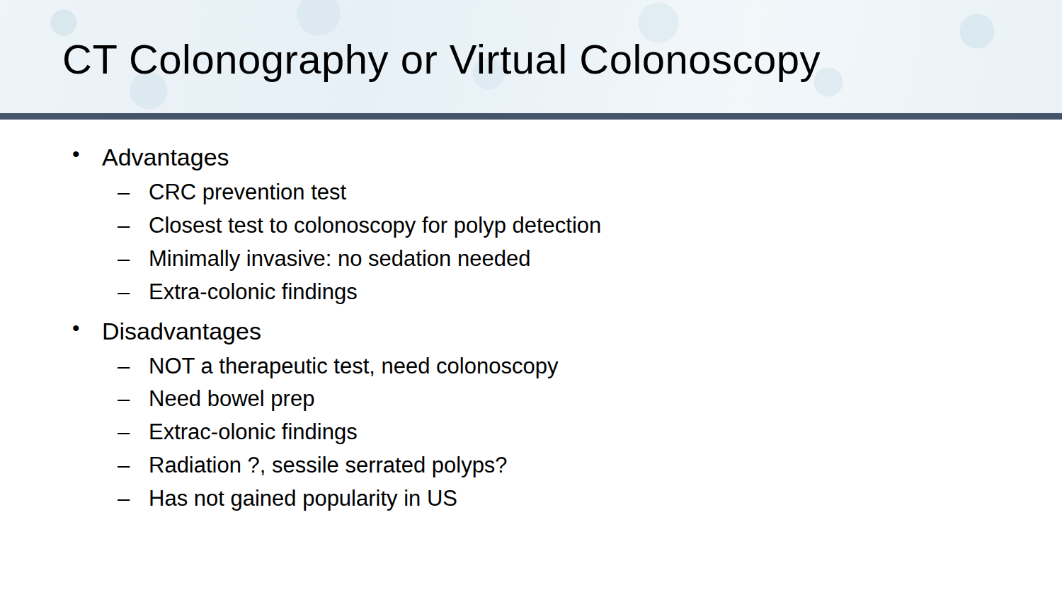CT Colonography or Virtual Colonoscopy
Advantages
CRC prevention test
Closest test to colonoscopy for polyp detection
Minimally invasive: no sedation needed
Extra-colonic findings
Disadvantages
NOT a therapeutic test, need colonoscopy
Need bowel prep
Extrac-olonic findings
Radiation ?, sessile serrated polyps?
Has not gained popularity in US